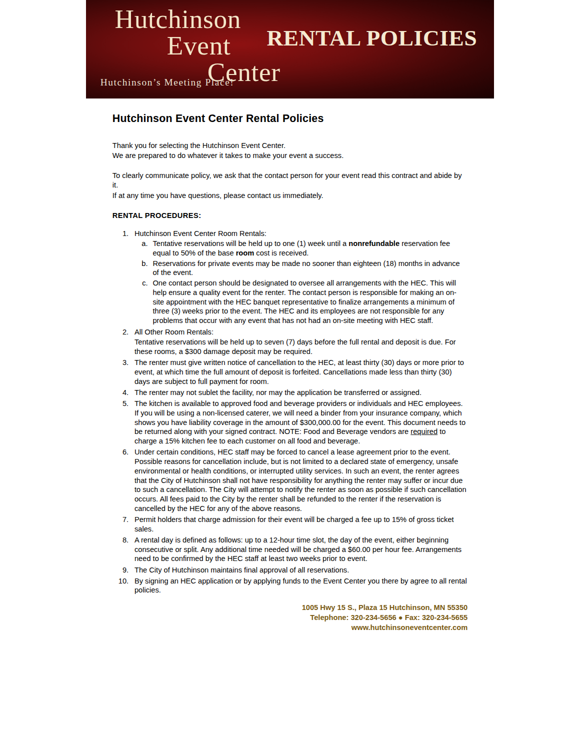Hutchinson Event Center
Hutchinson’s Meeting Place!
RENTAL POLICIES
Hutchinson Event Center Rental Policies
Thank you for selecting the Hutchinson Event Center.
We are prepared to do whatever it takes to make your event a success.
To clearly communicate policy, we ask that the contact person for your event read this contract and abide by it.
If at any time you have questions, please contact us immediately.
RENTAL PROCEDURES:
Hutchinson Event Center Room Rentals:
Tentative reservations will be held up to one (1) week until a nonrefundable reservation fee equal to 50% of the base room cost is received.
Reservations for private events may be made no sooner than eighteen (18) months in advance of the event.
One contact person should be designated to oversee all arrangements with the HEC. This will help ensure a quality event for the renter. The contact person is responsible for making an on-site appointment with the HEC banquet representative to finalize arrangements a minimum of three (3) weeks prior to the event. The HEC and its employees are not responsible for any problems that occur with any event that has not had an on-site meeting with HEC staff.
All Other Room Rentals: Tentative reservations will be held up to seven (7) days before the full rental and deposit is due. For these rooms, a $300 damage deposit may be required.
The renter must give written notice of cancellation to the HEC, at least thirty (30) days or more prior to event, at which time the full amount of deposit is forfeited. Cancellations made less than thirty (30) days are subject to full payment for room.
The renter may not sublet the facility, nor may the application be transferred or assigned.
The kitchen is available to approved food and beverage providers or individuals and HEC employees. If you will be using a non-licensed caterer, we will need a binder from your insurance company, which shows you have liability coverage in the amount of $300,000.00 for the event. This document needs to be returned along with your signed contract. NOTE: Food and Beverage vendors are required to charge a 15% kitchen fee to each customer on all food and beverage.
Under certain conditions, HEC staff may be forced to cancel a lease agreement prior to the event. Possible reasons for cancellation include, but is not limited to a declared state of emergency, unsafe environmental or health conditions, or interrupted utility services. In such an event, the renter agrees that the City of Hutchinson shall not have responsibility for anything the renter may suffer or incur due to such a cancellation. The City will attempt to notify the renter as soon as possible if such cancellation occurs. All fees paid to the City by the renter shall be refunded to the renter if the reservation is cancelled by the HEC for any of the above reasons.
Permit holders that charge admission for their event will be charged a fee up to 15% of gross ticket sales.
A rental day is defined as follows: up to a 12-hour time slot, the day of the event, either beginning consecutive or split. Any additional time needed will be charged a $60.00 per hour fee. Arrangements need to be confirmed by the HEC staff at least two weeks prior to event.
The City of Hutchinson maintains final approval of all reservations.
By signing an HEC application or by applying funds to the Event Center you there by agree to all rental policies.
1005 Hwy 15 S., Plaza 15 Hutchinson, MN 55350
Telephone: 320-234-5656 ● Fax: 320-234-5655
www.hutchinsoneventcenter.com